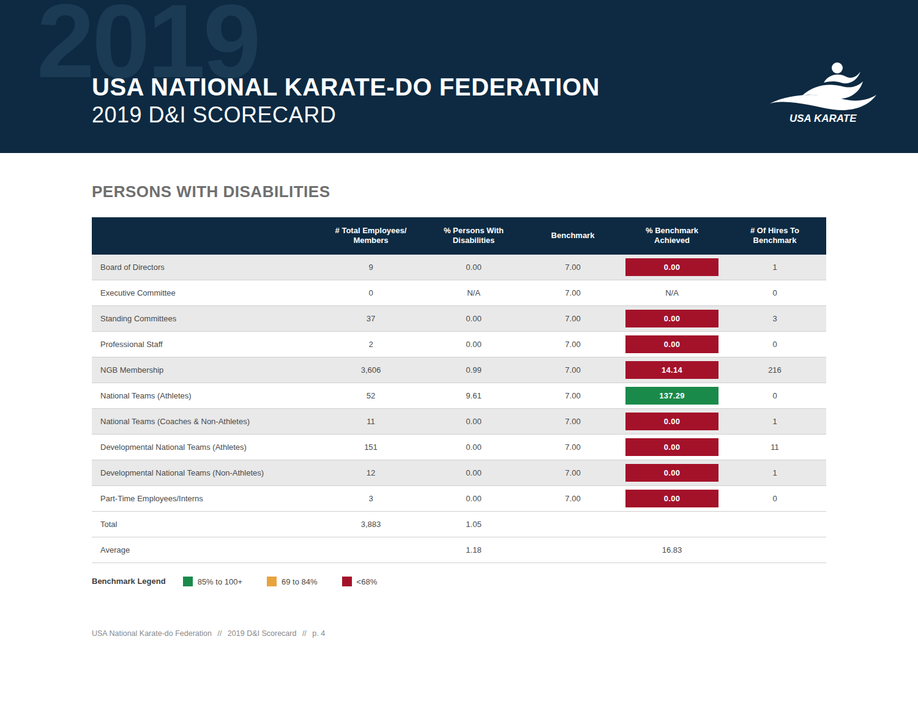2019
USA NATIONAL KARATE-DO FEDERATION
2019 D&I SCORECARD
USA KARATE
PERSONS WITH DISABILITIES
| | # Total Employees/ Members | % Persons With Disabilities | Benchmark | % Benchmark Achieved | # Of Hires To Benchmark |
| --- | --- | --- | --- | --- | --- |
| Board of Directors | 9 | 0.00 | 7.00 | 0.00 | 1 |
| Executive Committee | 0 | N/A | 7.00 | N/A | 0 |
| Standing Committees | 37 | 0.00 | 7.00 | 0.00 | 3 |
| Professional Staff | 2 | 0.00 | 7.00 | 0.00 | 0 |
| NGB Membership | 3,606 | 0.99 | 7.00 | 14.14 | 216 |
| National Teams (Athletes) | 52 | 9.61 | 7.00 | 137.29 | 0 |
| National Teams (Coaches & Non-Athletes) | 11 | 0.00 | 7.00 | 0.00 | 1 |
| Developmental National Teams (Athletes) | 151 | 0.00 | 7.00 | 0.00 | 11 |
| Developmental National Teams (Non-Athletes) | 12 | 0.00 | 7.00 | 0.00 | 1 |
| Part-Time Employees/Interns | 3 | 0.00 | 7.00 | 0.00 | 0 |
| Total | 3,883 | 1.05 | | | |
| Average | | 1.18 | | 16.83 | |
Benchmark Legend 85% to 100+ 69 to 84% <68%
USA National Karate-do Federation // 2019 D&I Scorecard // p. 4